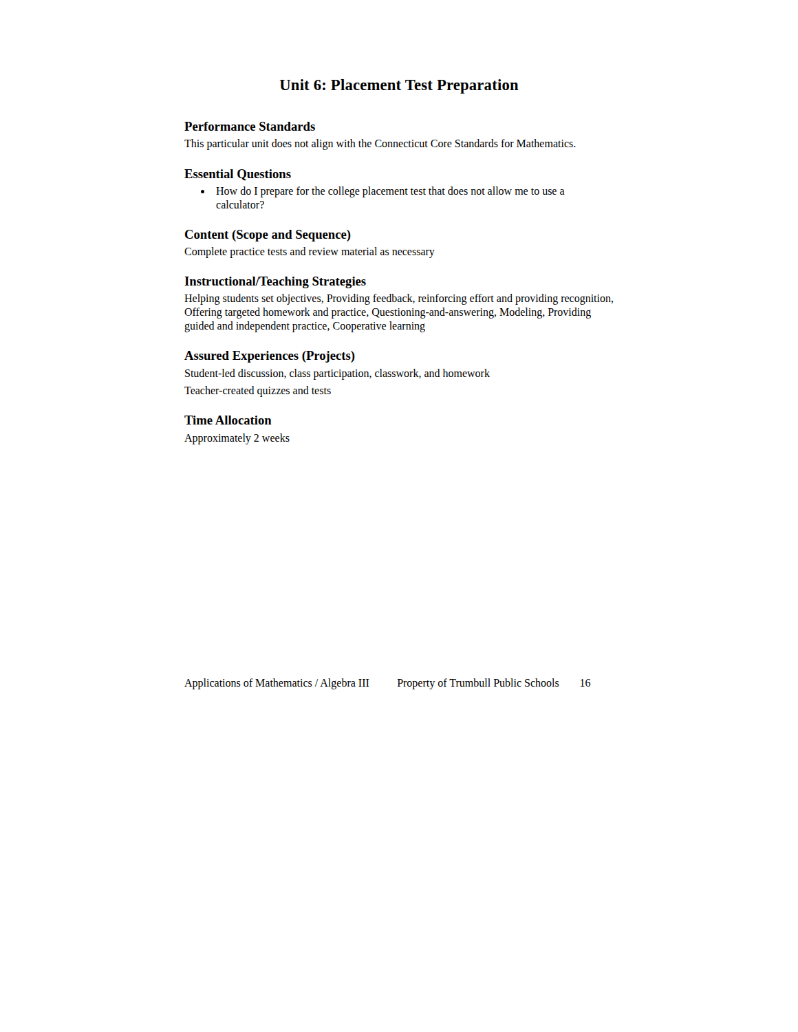Unit 6: Placement Test Preparation
Performance Standards
This particular unit does not align with the Connecticut Core Standards for Mathematics.
Essential Questions
How do I prepare for the college placement test that does not allow me to use a calculator?
Content (Scope and Sequence)
Complete practice tests and review material as necessary
Instructional/Teaching Strategies
Helping students set objectives, Providing feedback, reinforcing effort and providing recognition, Offering targeted homework and practice, Questioning-and-answering, Modeling, Providing guided and independent practice, Cooperative learning
Assured Experiences (Projects)
Student-led discussion, class participation, classwork, and homework
Teacher-created quizzes and tests
Time Allocation
Approximately 2 weeks
Applications of Mathematics / Algebra III Property of Trumbull Public Schools 16